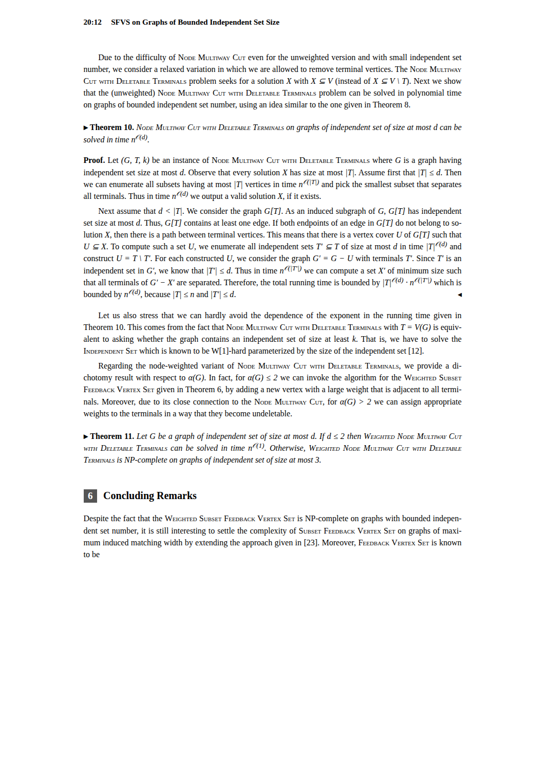20:12 SFVS on Graphs of Bounded Independent Set Size
Due to the difficulty of Node Multiway Cut even for the unweighted version and with small independent set number, we consider a relaxed variation in which we are allowed to remove terminal vertices. The Node Multiway Cut with Deletable Terminals problem seeks for a solution X with X ⊆ V (instead of X ⊆ V \ T). Next we show that the (unweighted) Node Multiway Cut with Deletable Terminals problem can be solved in polynomial time on graphs of bounded independent set number, using an idea similar to the one given in Theorem 8.
▸ Theorem 10. Node Multiway Cut with Deletable Terminals on graphs of independent set of size at most d can be solved in time n𝒪(d).
Proof. Let (G, T, k) be an instance of Node Multiway Cut with Deletable Terminals where G is a graph having independent set size at most d. Observe that every solution X has size at most |T|. Assume first that |T| ≤ d. Then we can enumerate all subsets having at most |T| vertices in time n𝒪(|T|) and pick the smallest subset that separates all terminals. Thus in time n𝒪(d) we output a valid solution X, if it exists.
Next assume that d < |T|. We consider the graph G[T]. As an induced subgraph of G, G[T] has independent set size at most d. Thus, G[T] contains at least one edge. If both endpoints of an edge in G[T] do not belong to solution X, then there is a path between terminal vertices. This means that there is a vertex cover U of G[T] such that U ⊆ X. To compute such a set U, we enumerate all independent sets T′ ⊆ T of size at most d in time |T|𝒪(d) and construct U = T \ T′. For each constructed U, we consider the graph G′ = G − U with terminals T′. Since T′ is an independent set in G′, we know that |T′| ≤ d. Thus in time n𝒪(|T′|) we can compute a set X′ of minimum size such that all terminals of G′ − X′ are separated. Therefore, the total running time is bounded by |T|𝒪(d) · n𝒪(|T′|) which is bounded by n𝒪(d), because |T| ≤ n and |T′| ≤ d. ◂
Let us also stress that we can hardly avoid the dependence of the exponent in the running time given in Theorem 10. This comes from the fact that Node Multiway Cut with Deletable Terminals with T = V(G) is equivalent to asking whether the graph contains an independent set of size at least k. That is, we have to solve the Independent Set which is known to be W[1]-hard parameterized by the size of the independent set [12].
Regarding the node-weighted variant of Node Multiway Cut with Deletable Terminals, we provide a dichotomy result with respect to α(G). In fact, for α(G) ≤ 2 we can invoke the algorithm for the Weighted Subset Feedback Vertex Set given in Theorem 6, by adding a new vertex with a large weight that is adjacent to all terminals. Moreover, due to its close connection to the Node Multiway Cut, for α(G) > 2 we can assign appropriate weights to the terminals in a way that they become undeletable.
▸ Theorem 11. Let G be a graph of independent set of size at most d. If d ≤ 2 then Weighted Node Multiway Cut with Deletable Terminals can be solved in time n𝒪(1). Otherwise, Weighted Node Multiway Cut with Deletable Terminals is NP-complete on graphs of independent set of size at most 3.
6 Concluding Remarks
Despite the fact that the Weighted Subset Feedback Vertex Set is NP-complete on graphs with bounded independent set number, it is still interesting to settle the complexity of Subset Feedback Vertex Set on graphs of maximum induced matching width by extending the approach given in [23]. Moreover, Feedback Vertex Set is known to be